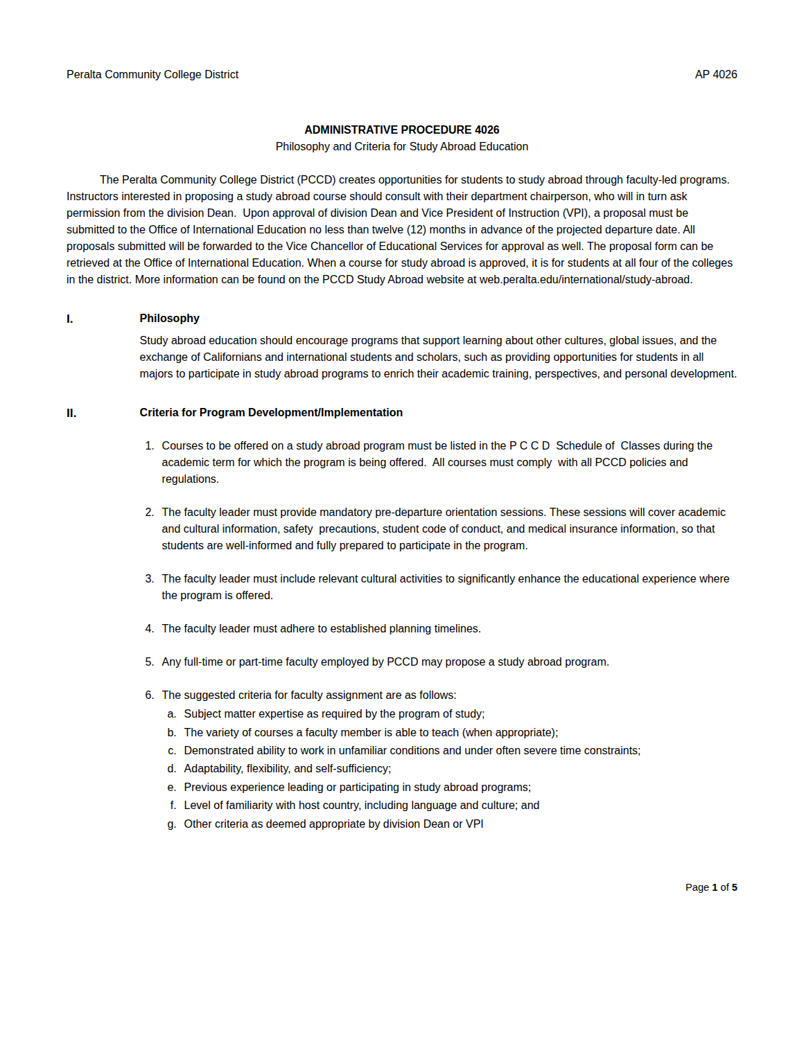Peralta Community College District AP 4026
ADMINISTRATIVE PROCEDURE 4026
Philosophy and Criteria for Study Abroad Education
The Peralta Community College District (PCCD) creates opportunities for students to study abroad through faculty-led programs. Instructors interested in proposing a study abroad course should consult with their department chairperson, who will in turn ask permission from the division Dean. Upon approval of division Dean and Vice President of Instruction (VPI), a proposal must be submitted to the Office of International Education no less than twelve (12) months in advance of the projected departure date. All proposals submitted will be forwarded to the Vice Chancellor of Educational Services for approval as well. The proposal form can be retrieved at the Office of International Education. When a course for study abroad is approved, it is for students at all four of the colleges in the district. More information can be found on the PCCD Study Abroad website at web.peralta.edu/international/study-abroad.
I.
Philosophy
Study abroad education should encourage programs that support learning about other cultures, global issues, and the exchange of Californians and international students and scholars, such as providing opportunities for students in all majors to participate in study abroad programs to enrich their academic training, perspectives, and personal development.
II.
Criteria for Program Development/Implementation
Courses to be offered on a study abroad program must be listed in the P C C D Schedule of Classes during the academic term for which the program is being offered. All courses must comply with all PCCD policies and regulations.
The faculty leader must provide mandatory pre-departure orientation sessions. These sessions will cover academic and cultural information, safety precautions, student code of conduct, and medical insurance information, so that students are well-informed and fully prepared to participate in the program.
The faculty leader must include relevant cultural activities to significantly enhance the educational experience where the program is offered.
The faculty leader must adhere to established planning timelines.
Any full-time or part-time faculty employed by PCCD may propose a study abroad program.
The suggested criteria for faculty assignment are as follows:
Subject matter expertise as required by the program of study;
The variety of courses a faculty member is able to teach (when appropriate);
Demonstrated ability to work in unfamiliar conditions and under often severe time constraints;
Adaptability, flexibility, and self-sufficiency;
Previous experience leading or participating in study abroad programs;
Level of familiarity with host country, including language and culture; and
Other criteria as deemed appropriate by division Dean or VPI
Page 1 of 5